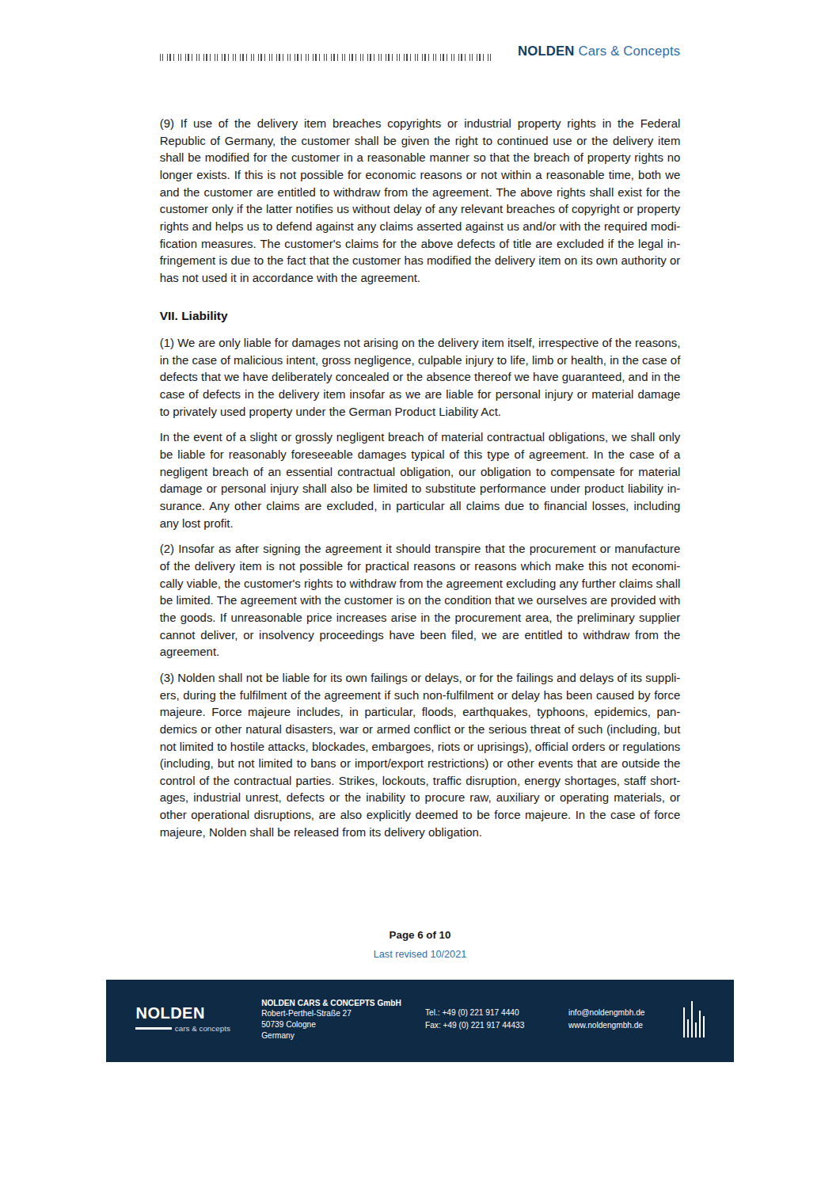NOLDEN Cars & Concepts
(9) If use of the delivery item breaches copyrights or industrial property rights in the Federal Republic of Germany, the customer shall be given the right to continued use or the delivery item shall be modified for the customer in a reasonable manner so that the breach of property rights no longer exists. If this is not possible for economic reasons or not within a reasonable time, both we and the customer are entitled to withdraw from the agreement. The above rights shall exist for the customer only if the latter notifies us without delay of any relevant breaches of copyright or property rights and helps us to defend against any claims asserted against us and/or with the required modification measures. The customer's claims for the above defects of title are excluded if the legal infringement is due to the fact that the customer has modified the delivery item on its own authority or has not used it in accordance with the agreement.
VII. Liability
(1) We are only liable for damages not arising on the delivery item itself, irrespective of the reasons, in the case of malicious intent, gross negligence, culpable injury to life, limb or health, in the case of defects that we have deliberately concealed or the absence thereof we have guaranteed, and in the case of defects in the delivery item insofar as we are liable for personal injury or material damage to privately used property under the German Product Liability Act.
In the event of a slight or grossly negligent breach of material contractual obligations, we shall only be liable for reasonably foreseeable damages typical of this type of agreement. In the case of a negligent breach of an essential contractual obligation, our obligation to compensate for material damage or personal injury shall also be limited to substitute performance under product liability insurance. Any other claims are excluded, in particular all claims due to financial losses, including any lost profit.
(2) Insofar as after signing the agreement it should transpire that the procurement or manufacture of the delivery item is not possible for practical reasons or reasons which make this not economically viable, the customer's rights to withdraw from the agreement excluding any further claims shall be limited. The agreement with the customer is on the condition that we ourselves are provided with the goods. If unreasonable price increases arise in the procurement area, the preliminary supplier cannot deliver, or insolvency proceedings have been filed, we are entitled to withdraw from the agreement.
(3) Nolden shall not be liable for its own failings or delays, or for the failings and delays of its suppliers, during the fulfilment of the agreement if such non-fulfilment or delay has been caused by force majeure. Force majeure includes, in particular, floods, earthquakes, typhoons, epidemics, pandemics or other natural disasters, war or armed conflict or the serious threat of such (including, but not limited to hostile attacks, blockades, embargoes, riots or uprisings), official orders or regulations (including, but not limited to bans or import/export restrictions) or other events that are outside the control of the contractual parties. Strikes, lockouts, traffic disruption, energy shortages, staff shortages, industrial unrest, defects or the inability to procure raw, auxiliary or operating materials, or other operational disruptions, are also explicitly deemed to be force majeure. In the case of force majeure, Nolden shall be released from its delivery obligation.
Page 6 of 10
Last revised 10/2021
NOLDEN
cars & concepts
NOLDEN CARS & CONCEPTS GmbH
Robert-Perthel-Straße 27
50739 Cologne
Germany
Tel.: +49 (0) 221 917 4440
info@noldengmbh.de
Fax: +49 (0) 221 917 44433
www.noldengmbh.de